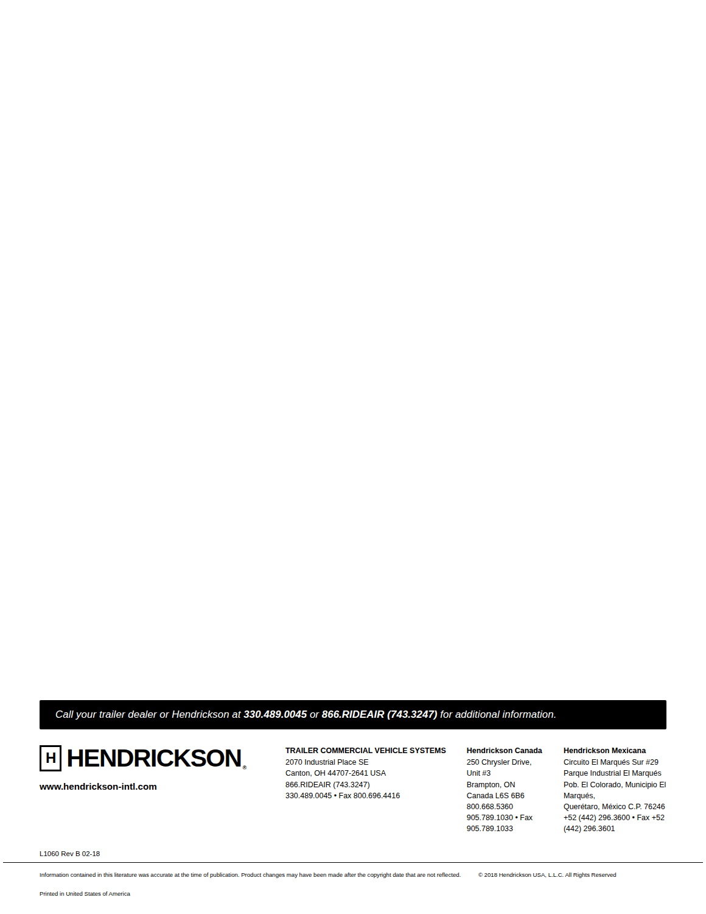Call your trailer dealer or Hendrickson at 330.489.0045 or 866.RIDEAIR (743.3247) for additional information.
H HENDRICKSON®
www.hendrickson-intl.com
Trailer Commercial Vehicle Systems
2070 Industrial Place SE
Canton, OH 44707-2641 USA
866.RIDEAIR (743.3247)
330.489.0045 • Fax 800.696.4416
Hendrickson Canada
250 Chrysler Drive, Unit #3
Brampton, ON Canada L6S 6B6
800.668.5360
905.789.1030 • Fax 905.789.1033
Hendrickson Mexicana
Circuito El Marqués Sur #29
Parque Industrial El Marqués
Pob. El Colorado, Municipio El Marqués,
Querétaro, México C.P. 76246
+52 (442) 296.3600 • Fax +52 (442) 296.3601
L1060 Rev B 02-18
Information contained in this literature was accurate at the time of publication. Product changes may have been made after the copyright date that are not reflected. © 2018 Hendrickson USA, L.L.C. All Rights Reserved
Printed in United States of America